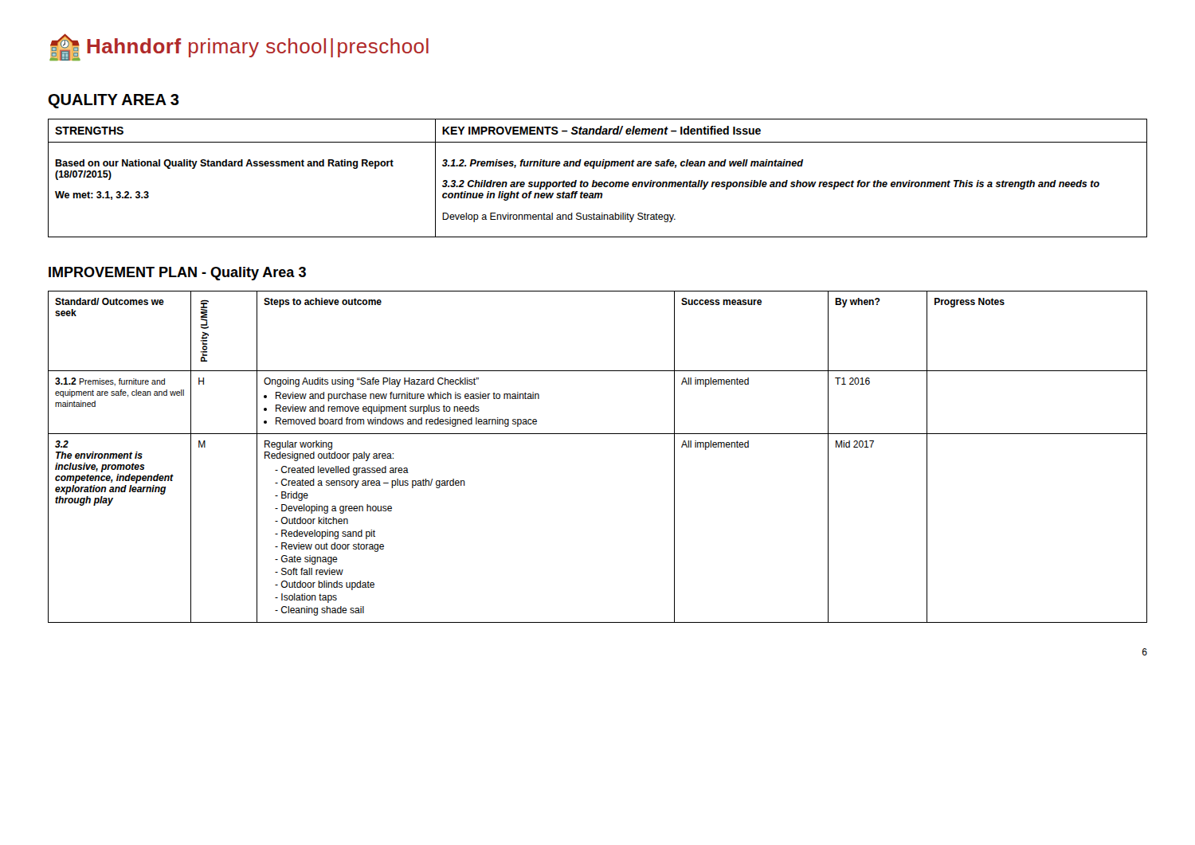🏫 Hahndorf primary school|preschool
QUALITY AREA 3
| STRENGTHS | KEY IMPROVEMENTS – Standard/ element – Identified Issue |
| --- | --- |
| Based on our National Quality Standard Assessment and Rating Report (18/07/2015) We met: 3.1, 3.2. 3.3 | 3.1.2. Premises, furniture and equipment are safe, clean and well maintained 3.3.2 Children are supported to become environmentally responsible and show respect for the environment This is a strength and needs to continue in light of new staff team Develop a Environmental and Sustainability Strategy. |
IMPROVEMENT PLAN - Quality Area 3
| Standard/ Outcomes we seek | Priority (L/M/H) | Steps to achieve outcome | Success measure | By when? | Progress Notes |
| --- | --- | --- | --- | --- | --- |
| 3.1.2 Premises, furniture and equipment are safe, clean and well maintained | H | Ongoing Audits using “Safe Play Hazard Checklist” Review and purchase new furniture which is easier to maintain Review and remove equipment surplus to needs Removed board from windows and redesigned learning space | All implemented | T1 2016 | |
| 3.2 The environment is inclusive, promotes competence, independent exploration and learning through play | M | Regular working Redesigned outdoor paly area: Created levelled grassed area Created a sensory area – plus path/ garden Bridge Developing a green house Outdoor kitchen Redeveloping sand pit Review out door storage Gate signage Soft fall review Outdoor blinds update Isolation taps Cleaning shade sail | All implemented | Mid 2017 | |
6